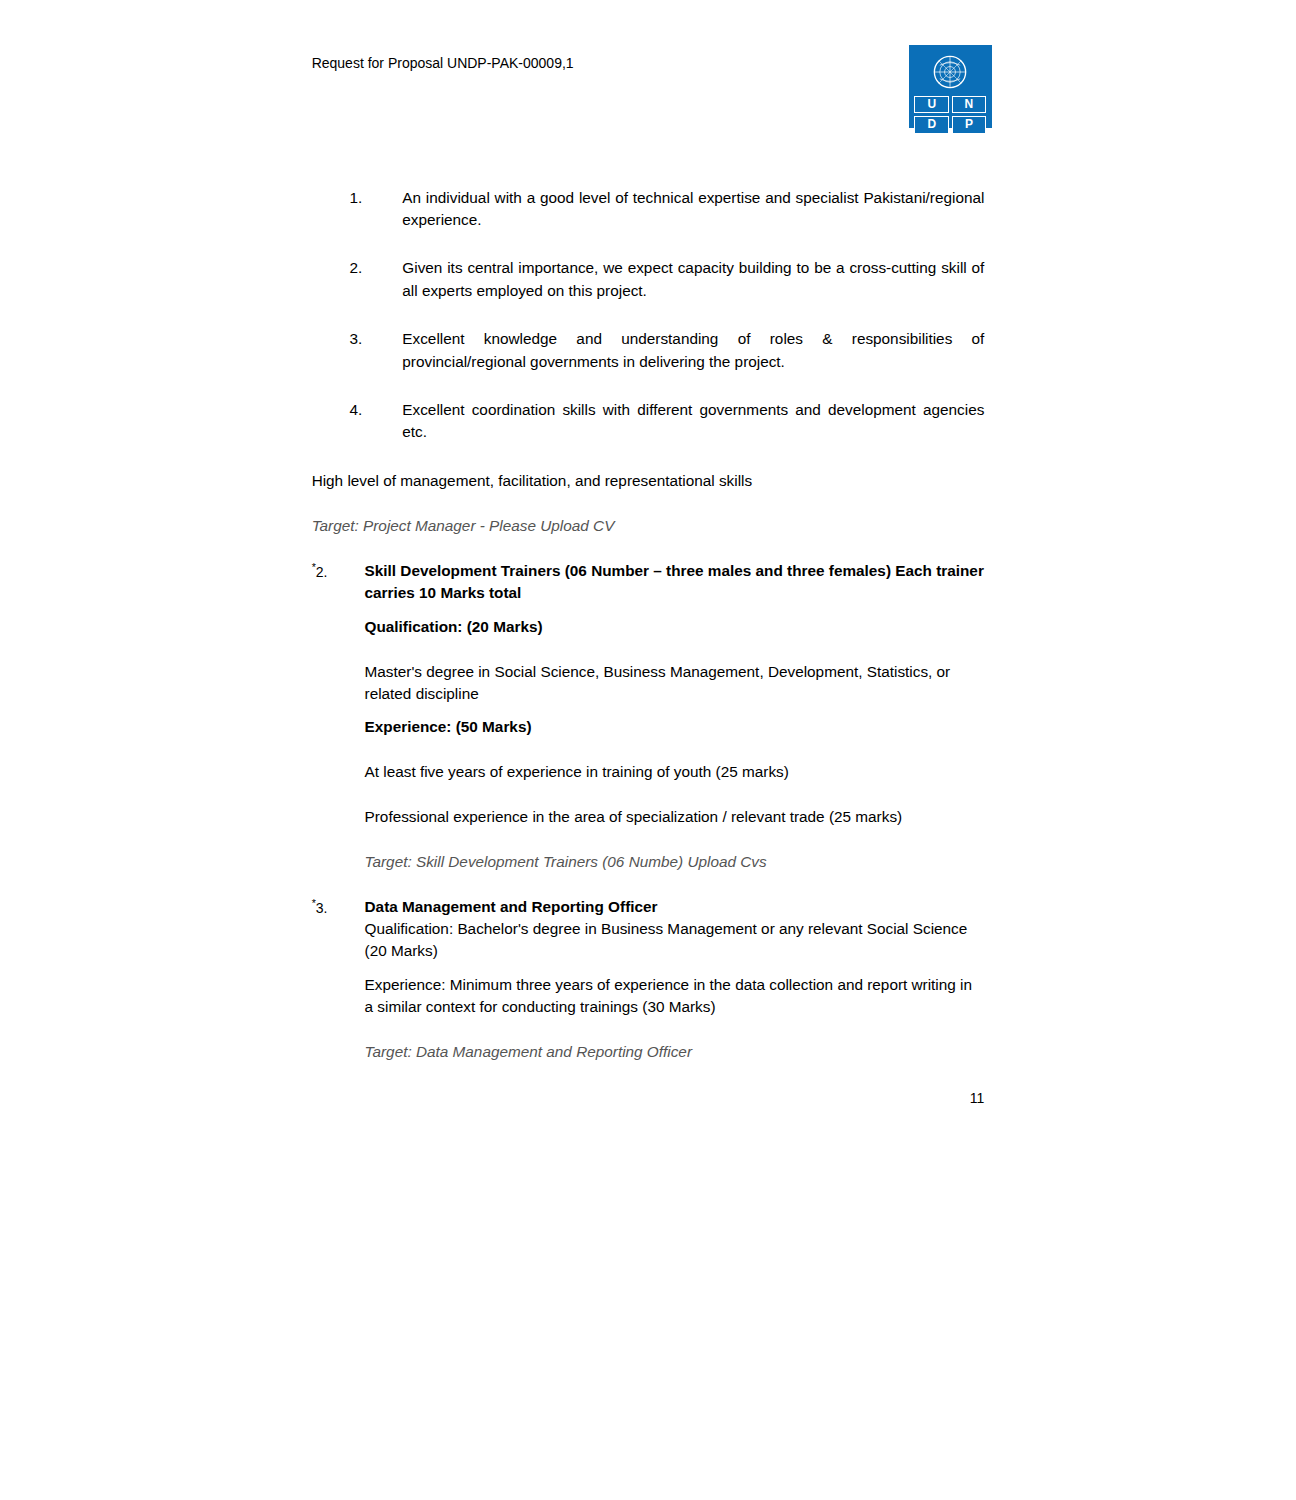Request for Proposal UNDP-PAK-00009,1
UN DP
1. An individual with a good level of technical expertise and specialist Pakistani/regional experience.
2. Given its central importance, we expect capacity building to be a cross-cutting skill of all experts employed on this project.
3. Excellent knowledge and understanding of roles & responsibilities of provincial/regional governments in delivering the project.
4. Excellent coordination skills with different governments and development agencies etc.
High level of management, facilitation, and representational skills
Target: Project Manager - Please Upload CV
*2.
Skill Development Trainers (06 Number – three males and three females) Each trainer carries 10 Marks total
Qualification: (20 Marks)
Master's degree in Social Science, Business Management, Development, Statistics, or related discipline
Experience: (50 Marks)
At least five years of experience in training of youth (25 marks)
Professional experience in the area of specialization / relevant trade (25 marks)
Target: Skill Development Trainers (06 Numbe) Upload Cvs
*3.
Data Management and Reporting Officer
Qualification: Bachelor's degree in Business Management or any relevant Social Science (20 Marks)
Experience: Minimum three years of experience in the data collection and report writing in a similar context for conducting trainings (30 Marks)
Target: Data Management and Reporting Officer
11